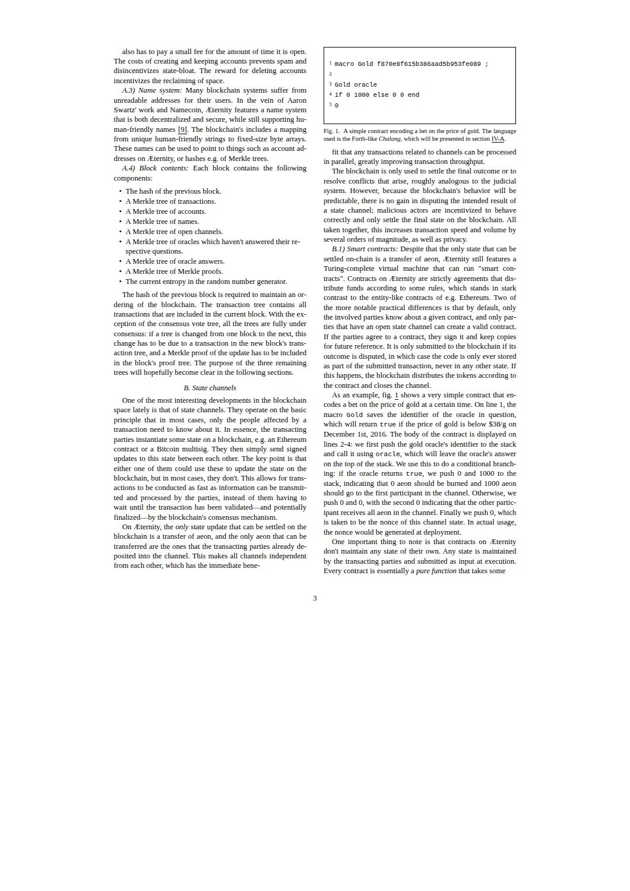also has to pay a small fee for the amount of time it is open. The costs of creating and keeping accounts prevents spam and disincentivizes state-bloat. The reward for deleting accounts incentivizes the reclaiming of space.
A.3) Name system: Many blockchain systems suffer from unreadable addresses for their users. In the vein of Aaron Swartz' work and Namecoin, Æternity features a name system that is both decentralized and secure, while still supporting human-friendly names [9]. The blockchain's includes a mapping from unique human-friendly strings to fixed-size byte arrays. These names can be used to point to things such as account addresses on Æternity, or hashes e.g. of Merkle trees.
A.4) Block contents: Each block contains the following components:
The hash of the previous block.
A Merkle tree of transactions.
A Merkle tree of accounts.
A Merkle tree of names.
A Merkle tree of open channels.
A Merkle tree of oracles which haven't answered their respective questions.
A Merkle tree of oracle answers.
A Merkle tree of Merkle proofs.
The current entropy in the random number generator.
The hash of the previous block is required to maintain an ordering of the blockchain. The transaction tree contains all transactions that are included in the current block. With the exception of the consensus vote tree, all the trees are fully under consensus: if a tree is changed from one block to the next, this change has to be due to a transaction in the new block's transaction tree, and a Merkle proof of the update has to be included in the block's proof tree. The purpose of the three remaining trees will hopefully become clear in the following sections.
B. State channels
One of the most interesting developments in the blockchain space lately is that of state channels. They operate on the basic principle that in most cases, only the people affected by a transaction need to know about it. In essence, the transacting parties instantiate some state on a blockchain, e.g. an Ethereum contract or a Bitcoin multisig. They then simply send signed updates to this state between each other. The key point is that either one of them could use these to update the state on the blockchain, but in most cases, they don't. This allows for transactions to be conducted as fast as information can be transmitted and processed by the parties, instead of them having to wait until the transaction has been validated—and potentially finalized—by the blockchain's consensus mechanism.
On Æternity, the only state update that can be settled on the blockchain is a transfer of aeon, and the only aeon that can be transferred are the ones that the transacting parties already deposited into the channel. This makes all channels independent from each other, which has the immediate bene-
| 1 | macro Gold f870e8f615b386aad5b953fe089 ; |
| 2 | |
| 3 | Gold oracle |
| 4 | if 0 1000 else 0 0 end |
| 5 | 0 |
Fig. 1. A simple contract encoding a bet on the price of gold. The language used is the Forth-like Chalang, which will be presented in section IV-A.
fit that any transactions related to channels can be processed in parallel, greatly improving transaction throughput.
The blockchain is only used to settle the final outcome or to resolve conflicts that arise, roughly analogous to the judicial system. However, because the blockchain's behavior will be predictable, there is no gain in disputing the intended result of a state channel; malicious actors are incentivized to behave correctly and only settle the final state on the blockchain. All taken together, this increases transaction speed and volume by several orders of magnitude, as well as privacy.
B.1) Smart contracts: Despite that the only state that can be settled on-chain is a transfer of aeon, Æternity still features a Turing-complete virtual machine that can run "smart contracts". Contracts on Æternity are strictly agreements that distribute funds according to some rules, which stands in stark contrast to the entity-like contracts of e.g. Ethereum. Two of the more notable practical differences is that by default, only the involved parties know about a given contract, and only parties that have an open state channel can create a valid contract. If the parties agree to a contract, they sign it and keep copies for future reference. It is only submitted to the blockchain if its outcome is disputed, in which case the code is only ever stored as part of the submitted transaction, never in any other state. If this happens, the blockchain distributes the tokens according to the contract and closes the channel.
As an example, fig. 1 shows a very simple contract that encodes a bet on the price of gold at a certain time. On line 1, the macro Gold saves the identifier of the oracle in question, which will return true if the price of gold is below $38/g on December 1st, 2016. The body of the contract is displayed on lines 2-4: we first push the gold oracle's identifier to the stack and call it using oracle, which will leave the oracle's answer on the top of the stack. We use this to do a conditional branching: if the oracle returns true, we push 0 and 1000 to the stack, indicating that 0 aeon should be burned and 1000 aeon should go to the first participant in the channel. Otherwise, we push 0 and 0, with the second 0 indicating that the other participant receives all aeon in the channel. Finally we push 0, which is taken to be the nonce of this channel state. In actual usage, the nonce would be generated at deployment.
One important thing to note is that contracts on Æternity don't maintain any state of their own. Any state is maintained by the transacting parties and submitted as input at execution. Every contract is essentially a pure function that takes some
3